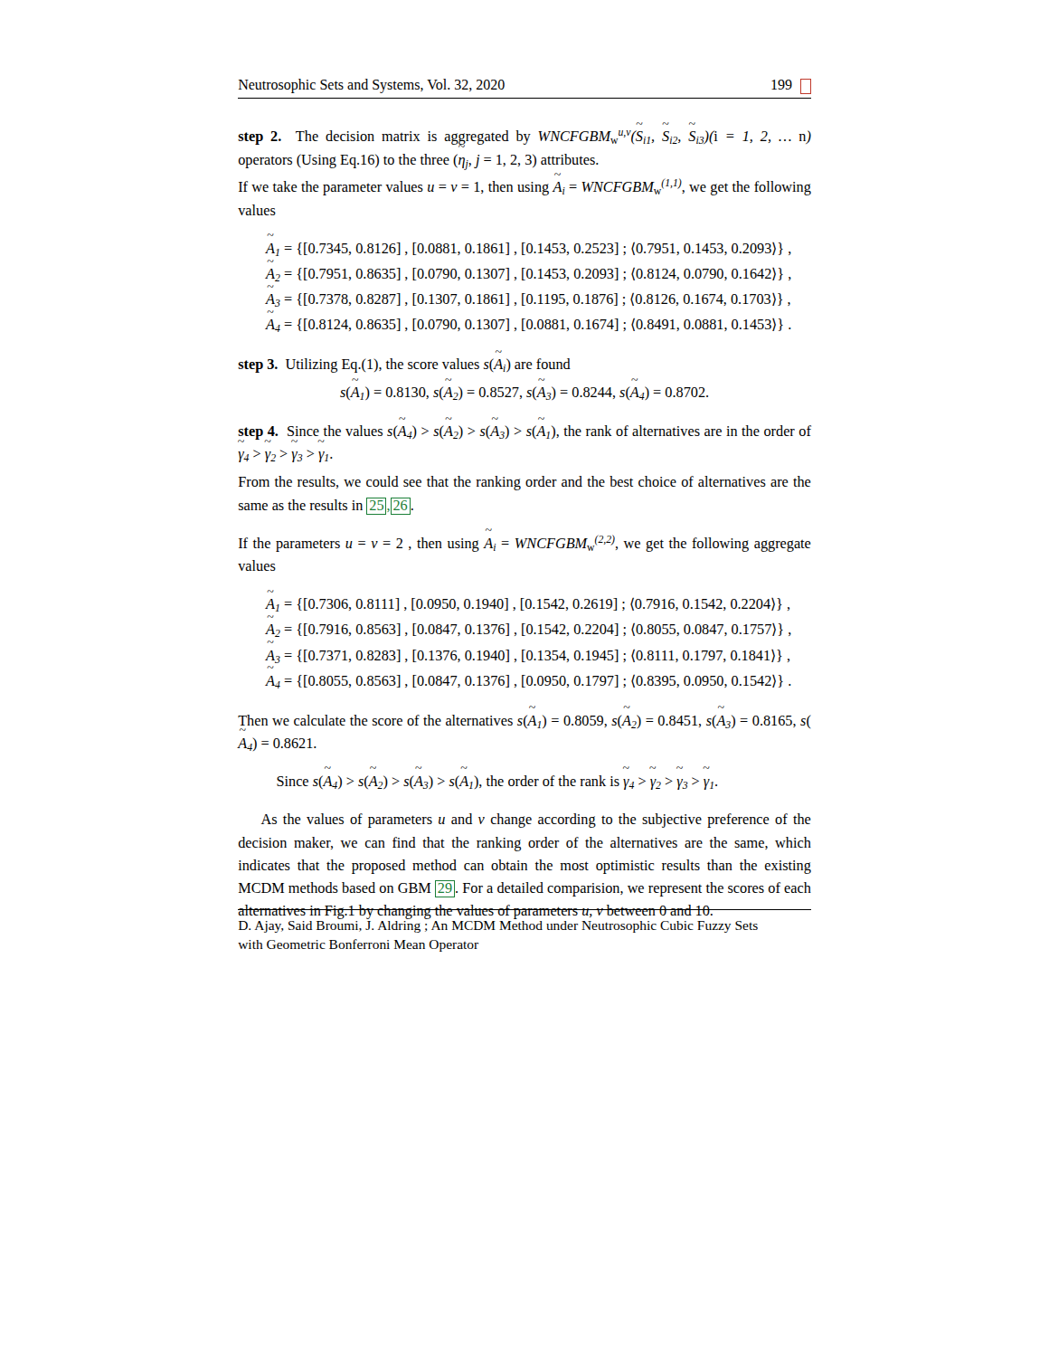Neutrosophic Sets and Systems, Vol. 32, 2020
199
step 2. The decision matrix is aggregated by WNCFGBMwu,v(~S i1, ~S i2, ~S i3)(i = 1, 2, … n) operators (Using Eq.16) to the three (~η j, j = 1, 2, 3) attributes.
If we take the parameter values u = v = 1, then using ~A i = WNCFGBMw(1,1), we get the following values
~A 1 = {[0.7345, 0.8126] , [0.0881, 0.1861] , [0.1453, 0.2523] ; ⟨0.7951, 0.1453, 0.2093⟩} ,
~A 2 = {[0.7951, 0.8635] , [0.0790, 0.1307] , [0.1453, 0.2093] ; ⟨0.8124, 0.0790, 0.1642⟩} ,
~A 3 = {[0.7378, 0.8287] , [0.1307, 0.1861] , [0.1195, 0.1876] ; ⟨0.8126, 0.1674, 0.1703⟩} ,
~A 4 = {[0.8124, 0.8635] , [0.0790, 0.1307] , [0.0881, 0.1674] ; ⟨0.8491, 0.0881, 0.1453⟩} .
step 3. Utilizing Eq.(1), the score values s(~A i) are found
s(~A 1) = 0.8130, s(~A 2) = 0.8527, s(~A 3) = 0.8244, s(~A 4) = 0.8702.
step 4. Since the values s(~A 4) > s(~A 2) > s(~A 3) > s(~A 1), the rank of alternatives are in the order of ~γ 4 > ~γ 2 > ~γ 3 > ~γ 1.
From the results, we could see that the ranking order and the best choice of alternatives are the same as the results in 25, 26.
If the parameters u = v = 2 , then using ~A i = WNCFGBMw(2,2), we get the following aggregate values
~A 1 = {[0.7306, 0.8111] , [0.0950, 0.1940] , [0.1542, 0.2619] ; ⟨0.7916, 0.1542, 0.2204⟩} ,
~A 2 = {[0.7916, 0.8563] , [0.0847, 0.1376] , [0.1542, 0.2204] ; ⟨0.8055, 0.0847, 0.1757⟩} ,
~A 3 = {[0.7371, 0.8283] , [0.1376, 0.1940] , [0.1354, 0.1945] ; ⟨0.8111, 0.1797, 0.1841⟩} ,
~A 4 = {[0.8055, 0.8563] , [0.0847, 0.1376] , [0.0950, 0.1797] ; ⟨0.8395, 0.0950, 0.1542⟩} .
Then we calculate the score of the alternatives s(~A 1) = 0.8059, s(~A 2) = 0.8451, s(~A 3) = 0.8165, s(~A 4) = 0.8621.
Since s(~A 4) > s(~A 2) > s(~A 3) > s(~A 1), the order of the rank is ~γ 4 > ~γ 2 > ~γ 3 > ~γ 1.
As the values of parameters u and v change according to the subjective preference of the decision maker, we can find that the ranking order of the alternatives are the same, which indicates that the proposed method can obtain the most optimistic results than the existing MCDM methods based on GBM 29. For a detailed comparision, we represent the scores of each alternatives in Fig.1 by changing the values of parameters u, v between 0 and 10.
D. Ajay, Said Broumi, J. Aldring ; An MCDM Method under Neutrosophic Cubic Fuzzy Sets
with Geometric Bonferroni Mean Operator